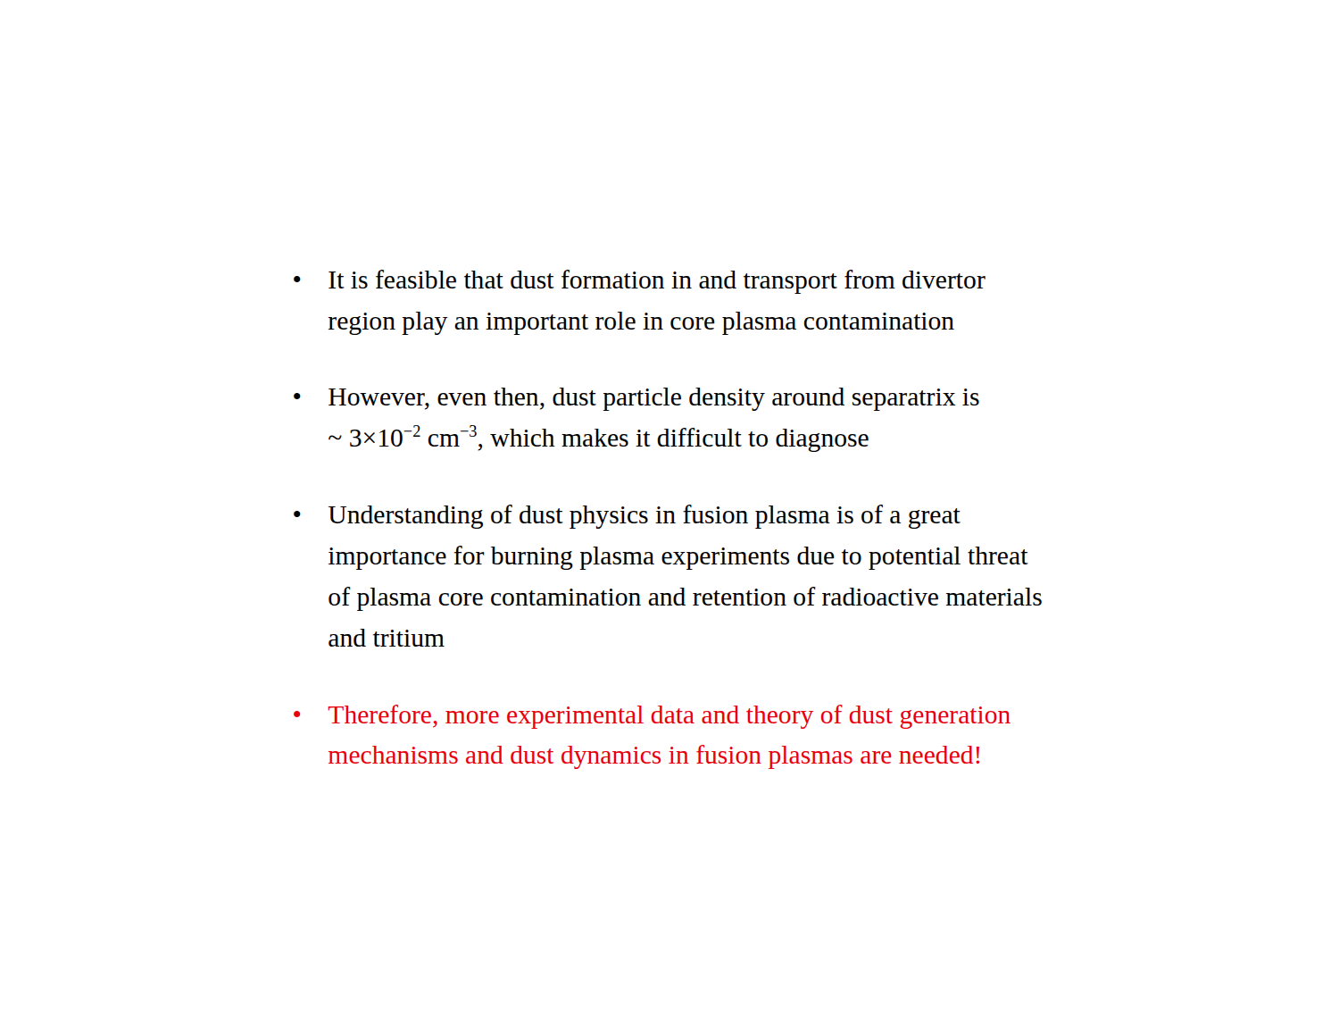It is feasible that dust formation in and transport from divertor region play an important role in core plasma contamination
However, even then, dust particle density around separatrix is ~ 3×10−2 cm−3, which makes it difficult to diagnose
Understanding of dust physics in fusion plasma is of a great importance for burning plasma experiments due to potential threat of plasma core contamination and retention of radioactive materials and tritium
Therefore, more experimental data and theory of dust generation mechanisms and dust dynamics in fusion plasmas are needed!